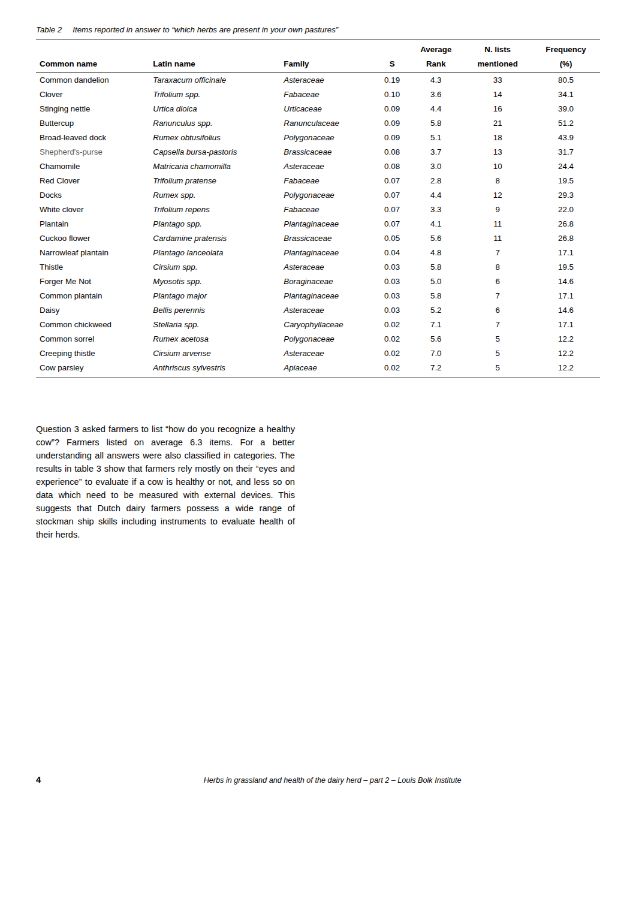Table 2 Items reported in answer to “which herbs are present in your own pastures”
| | | | | Average | N. lists | Frequency |
| --- | --- | --- | --- | --- | --- | --- |
| Common name | Latin name | Family | S | Rank | mentioned | (%) |
| Common dandelion | Taraxacum officinale | Asteraceae | 0.19 | 4.3 | 33 | 80.5 |
| Clover | Trifolium spp. | Fabaceae | 0.10 | 3.6 | 14 | 34.1 |
| Stinging nettle | Urtica dioica | Urticaceae | 0.09 | 4.4 | 16 | 39.0 |
| Buttercup | Ranunculus spp. | Ranunculaceae | 0.09 | 5.8 | 21 | 51.2 |
| Broad-leaved dock | Rumex obtusifolius | Polygonaceae | 0.09 | 5.1 | 18 | 43.9 |
| Shepherd's-purse | Capsella bursa-pastoris | Brassicaceae | 0.08 | 3.7 | 13 | 31.7 |
| Chamomile | Matricaria chamomilla | Asteraceae | 0.08 | 3.0 | 10 | 24.4 |
| Red Clover | Trifolium pratense | Fabaceae | 0.07 | 2.8 | 8 | 19.5 |
| Docks | Rumex spp. | Polygonaceae | 0.07 | 4.4 | 12 | 29.3 |
| White clover | Trifolium repens | Fabaceae | 0.07 | 3.3 | 9 | 22.0 |
| Plantain | Plantago spp. | Plantaginaceae | 0.07 | 4.1 | 11 | 26.8 |
| Cuckoo flower | Cardamine pratensis | Brassicaceae | 0.05 | 5.6 | 11 | 26.8 |
| Narrowleaf plantain | Plantago lanceolata | Plantaginaceae | 0.04 | 4.8 | 7 | 17.1 |
| Thistle | Cirsium spp. | Asteraceae | 0.03 | 5.8 | 8 | 19.5 |
| Forger Me Not | Myosotis spp. | Boraginaceae | 0.03 | 5.0 | 6 | 14.6 |
| Common plantain | Plantago major | Plantaginaceae | 0.03 | 5.8 | 7 | 17.1 |
| Daisy | Bellis perennis | Asteraceae | 0.03 | 5.2 | 6 | 14.6 |
| Common chickweed | Stellaria spp. | Caryophyllaceae | 0.02 | 7.1 | 7 | 17.1 |
| Common sorrel | Rumex acetosa | Polygonaceae | 0.02 | 5.6 | 5 | 12.2 |
| Creeping thistle | Cirsium arvense | Asteraceae | 0.02 | 7.0 | 5 | 12.2 |
| Cow parsley | Anthriscus sylvestris | Apiaceae | 0.02 | 7.2 | 5 | 12.2 |
Question 3 asked farmers to list “how do you recognize a healthy cow”? Farmers listed on average 6.3 items. For a better understanding all answers were also classified in categories. The results in table 3 show that farmers rely mostly on their “eyes and experience” to evaluate if a cow is healthy or not, and less so on data which need to be measured with external devices. This suggests that Dutch dairy farmers possess a wide range of stockman ship skills including instruments to evaluate health of their herds.
4 Herbs in grassland and health of the dairy herd – part 2 – Louis Bolk Institute